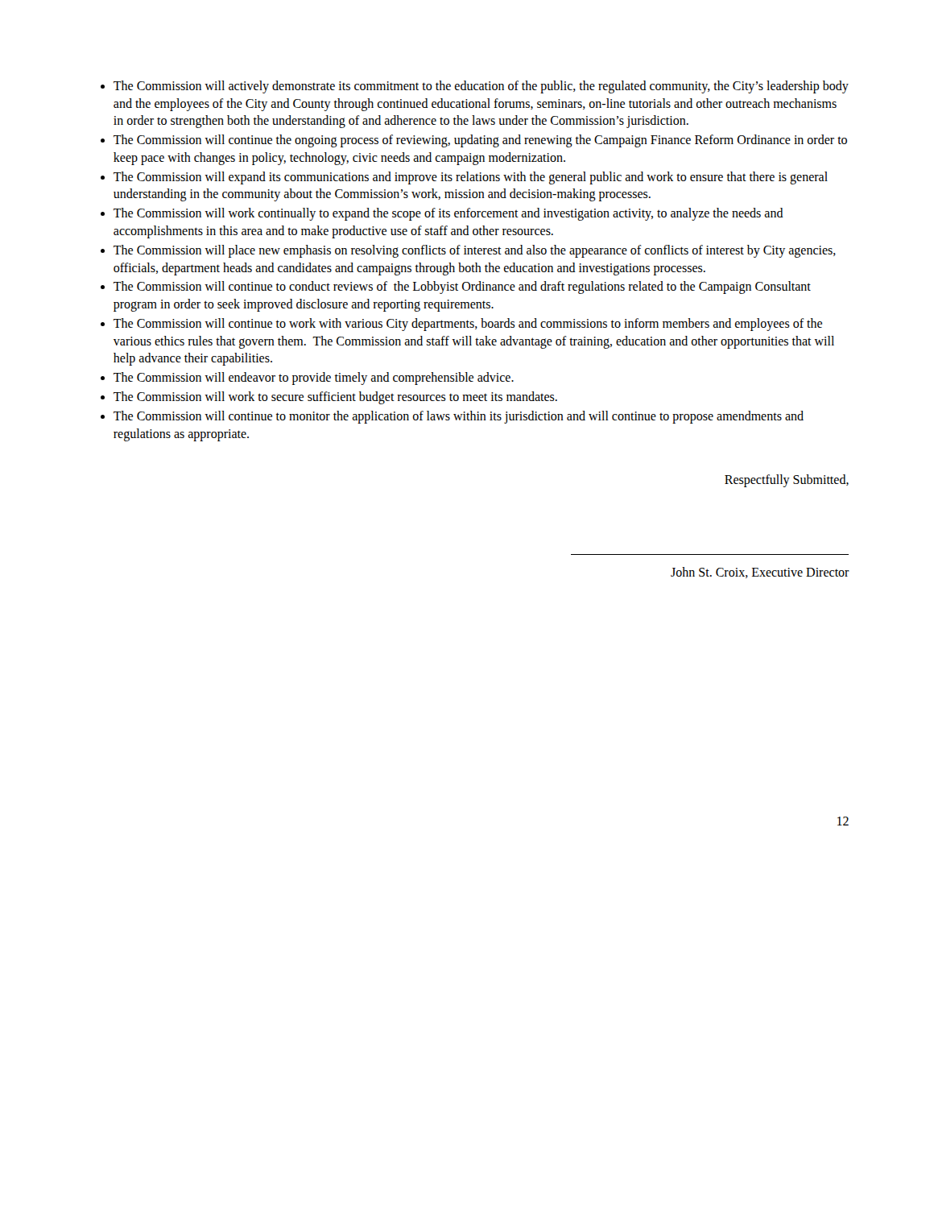The Commission will actively demonstrate its commitment to the education of the public, the regulated community, the City’s leadership body and the employees of the City and County through continued educational forums, seminars, on-line tutorials and other outreach mechanisms in order to strengthen both the understanding of and adherence to the laws under the Commission’s jurisdiction.
The Commission will continue the ongoing process of reviewing, updating and renewing the Campaign Finance Reform Ordinance in order to keep pace with changes in policy, technology, civic needs and campaign modernization.
The Commission will expand its communications and improve its relations with the general public and work to ensure that there is general understanding in the community about the Commission’s work, mission and decision-making processes.
The Commission will work continually to expand the scope of its enforcement and investigation activity, to analyze the needs and accomplishments in this area and to make productive use of staff and other resources.
The Commission will place new emphasis on resolving conflicts of interest and also the appearance of conflicts of interest by City agencies, officials, department heads and candidates and campaigns through both the education and investigations processes.
The Commission will continue to conduct reviews of the Lobbyist Ordinance and draft regulations related to the Campaign Consultant program in order to seek improved disclosure and reporting requirements.
The Commission will continue to work with various City departments, boards and commissions to inform members and employees of the various ethics rules that govern them. The Commission and staff will take advantage of training, education and other opportunities that will help advance their capabilities.
The Commission will endeavor to provide timely and comprehensible advice.
The Commission will work to secure sufficient budget resources to meet its mandates.
The Commission will continue to monitor the application of laws within its jurisdiction and will continue to propose amendments and regulations as appropriate.
Respectfully Submitted,
John St. Croix, Executive Director
12